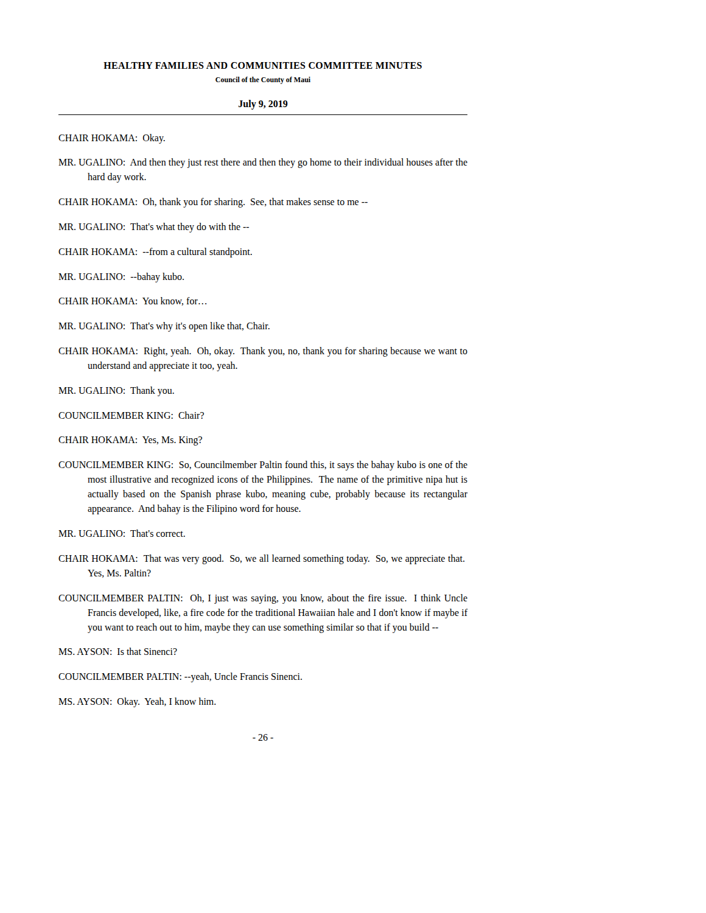HEALTHY FAMILIES AND COMMUNITIES COMMITTEE MINUTES
Council of the County of Maui
July 9, 2019
CHAIR HOKAMA: Okay.
MR. UGALINO: And then they just rest there and then they go home to their individual houses after the hard day work.
CHAIR HOKAMA: Oh, thank you for sharing. See, that makes sense to me --
MR. UGALINO: That's what they do with the --
CHAIR HOKAMA: --from a cultural standpoint.
MR. UGALINO: --bahay kubo.
CHAIR HOKAMA: You know, for…
MR. UGALINO: That's why it's open like that, Chair.
CHAIR HOKAMA: Right, yeah. Oh, okay. Thank you, no, thank you for sharing because we want to understand and appreciate it too, yeah.
MR. UGALINO: Thank you.
COUNCILMEMBER KING: Chair?
CHAIR HOKAMA: Yes, Ms. King?
COUNCILMEMBER KING: So, Councilmember Paltin found this, it says the bahay kubo is one of the most illustrative and recognized icons of the Philippines. The name of the primitive nipa hut is actually based on the Spanish phrase kubo, meaning cube, probably because its rectangular appearance. And bahay is the Filipino word for house.
MR. UGALINO: That's correct.
CHAIR HOKAMA: That was very good. So, we all learned something today. So, we appreciate that. Yes, Ms. Paltin?
COUNCILMEMBER PALTIN: Oh, I just was saying, you know, about the fire issue. I think Uncle Francis developed, like, a fire code for the traditional Hawaiian hale and I don't know if maybe if you want to reach out to him, maybe they can use something similar so that if you build --
MS. AYSON: Is that Sinenci?
COUNCILMEMBER PALTIN: --yeah, Uncle Francis Sinenci.
MS. AYSON: Okay. Yeah, I know him.
- 26 -